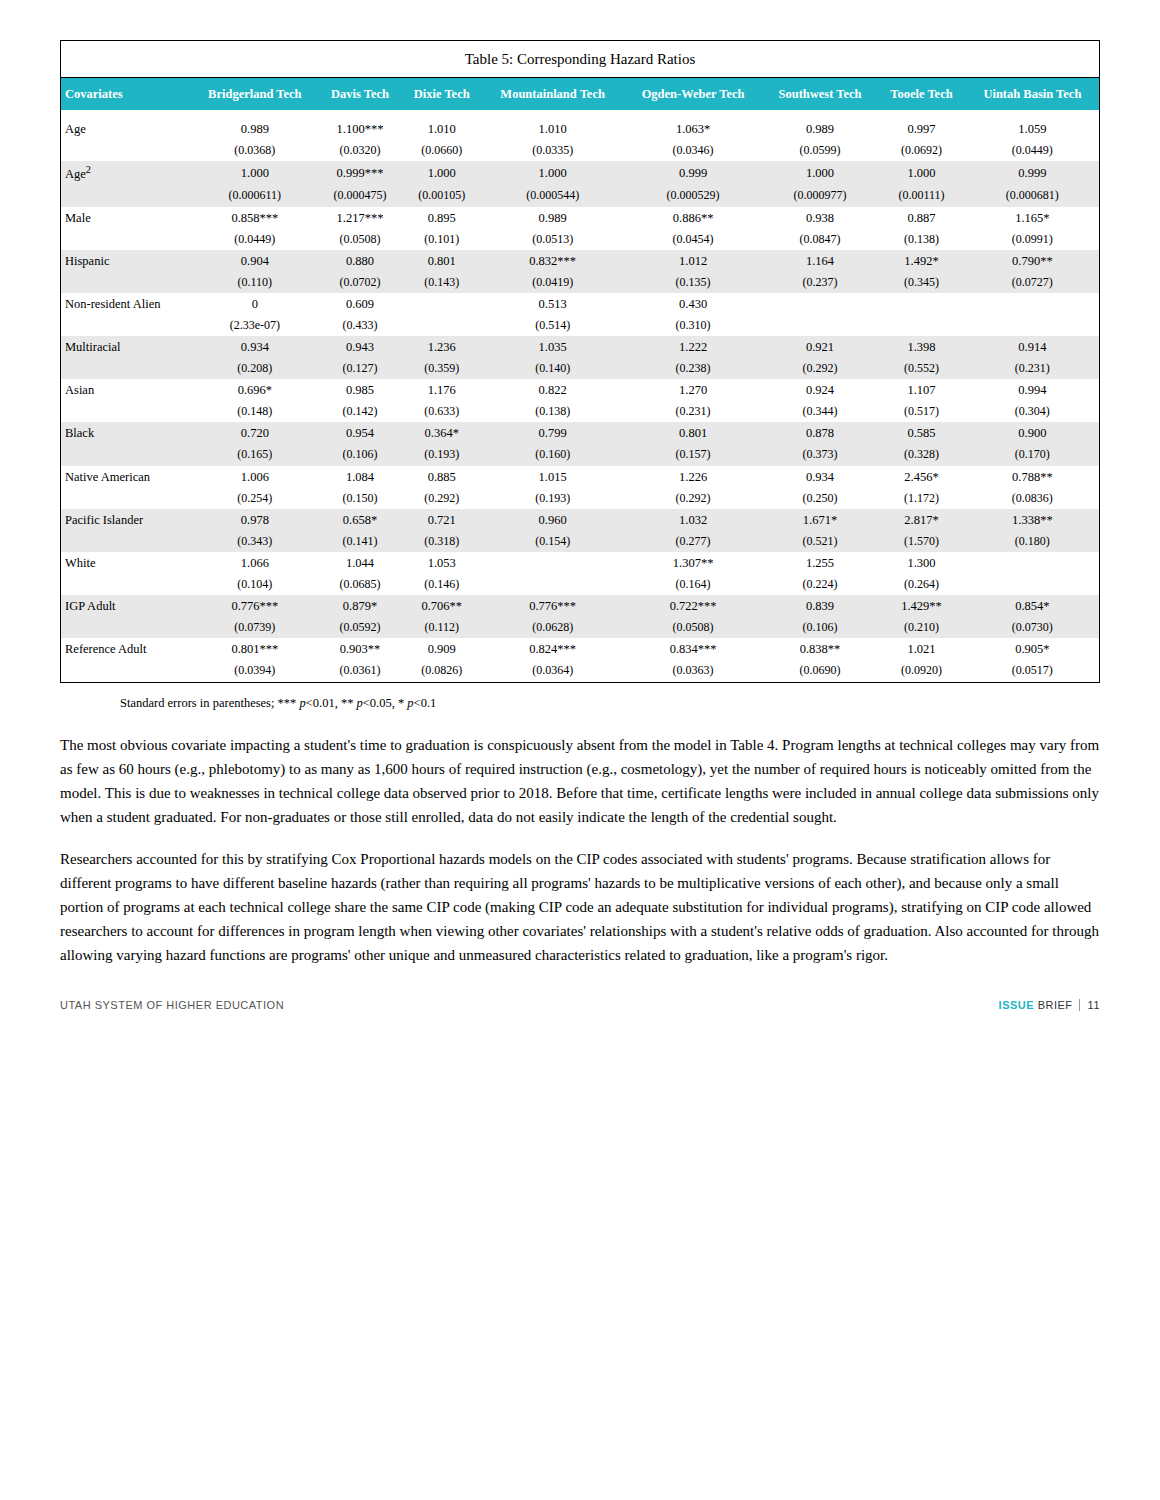Table 5: Corresponding Hazard Ratios
| Covariates | Bridgerland Tech | Davis Tech | Dixie Tech | Mountainland Tech | Ogden-Weber Tech | Southwest Tech | Tooele Tech | Uintah Basin Tech |
| --- | --- | --- | --- | --- | --- | --- | --- | --- |
| Age | 0.989 | 1.100*** | 1.010 | 1.010 | 1.063* | 0.989 | 0.997 | 1.059 |
| | (0.0368) | (0.0320) | (0.0660) | (0.0335) | (0.0346) | (0.0599) | (0.0692) | (0.0449) |
| Age 2 | 1.000 | 0.999*** | 1.000 | 1.000 | 0.999 | 1.000 | 1.000 | 0.999 |
| | (0.000611) | (0.000475) | (0.00105) | (0.000544) | (0.000529) | (0.000977) | (0.00111) | (0.000681) |
| Male | 0.858*** | 1.217*** | 0.895 | 0.989 | 0.886** | 0.938 | 0.887 | 1.165* |
| | (0.0449) | (0.0508) | (0.101) | (0.0513) | (0.0454) | (0.0847) | (0.138) | (0.0991) |
| Hispanic | 0.904 | 0.880 | 0.801 | 0.832*** | 1.012 | 1.164 | 1.492* | 0.790** |
| | (0.110) | (0.0702) | (0.143) | (0.0419) | (0.135) | (0.237) | (0.345) | (0.0727) |
| Non-resident Alien | 0 | 0.609 | | 0.513 | 0.430 | | | |
| | (2.33e-07) | (0.433) | | (0.514) | (0.310) | | | |
| Multiracial | 0.934 | 0.943 | 1.236 | 1.035 | 1.222 | 0.921 | 1.398 | 0.914 |
| | (0.208) | (0.127) | (0.359) | (0.140) | (0.238) | (0.292) | (0.552) | (0.231) |
| Asian | 0.696* | 0.985 | 1.176 | 0.822 | 1.270 | 0.924 | 1.107 | 0.994 |
| | (0.148) | (0.142) | (0.633) | (0.138) | (0.231) | (0.344) | (0.517) | (0.304) |
| Black | 0.720 | 0.954 | 0.364* | 0.799 | 0.801 | 0.878 | 0.585 | 0.900 |
| | (0.165) | (0.106) | (0.193) | (0.160) | (0.157) | (0.373) | (0.328) | (0.170) |
| Native American | 1.006 | 1.084 | 0.885 | 1.015 | 1.226 | 0.934 | 2.456* | 0.788** |
| | (0.254) | (0.150) | (0.292) | (0.193) | (0.292) | (0.250) | (1.172) | (0.0836) |
| Pacific Islander | 0.978 | 0.658* | 0.721 | 0.960 | 1.032 | 1.671* | 2.817* | 1.338** |
| | (0.343) | (0.141) | (0.318) | (0.154) | (0.277) | (0.521) | (1.570) | (0.180) |
| White | 1.066 | 1.044 | 1.053 | | 1.307** | 1.255 | 1.300 | |
| | (0.104) | (0.0685) | (0.146) | | (0.164) | (0.224) | (0.264) | |
| IGP Adult | 0.776*** | 0.879* | 0.706** | 0.776*** | 0.722*** | 0.839 | 1.429** | 0.854* |
| | (0.0739) | (0.0592) | (0.112) | (0.0628) | (0.0508) | (0.106) | (0.210) | (0.0730) |
| Reference Adult | 0.801*** | 0.903** | 0.909 | 0.824*** | 0.834*** | 0.838** | 1.021 | 0.905* |
| | (0.0394) | (0.0361) | (0.0826) | (0.0364) | (0.0363) | (0.0690) | (0.0920) | (0.0517) |
Standard errors in parentheses; *** p<0.01, ** p<0.05, * p<0.1
The most obvious covariate impacting a student's time to graduation is conspicuously absent from the model in Table 4. Program lengths at technical colleges may vary from as few as 60 hours (e.g., phlebotomy) to as many as 1,600 hours of required instruction (e.g., cosmetology), yet the number of required hours is noticeably omitted from the model. This is due to weaknesses in technical college data observed prior to 2018. Before that time, certificate lengths were included in annual college data submissions only when a student graduated. For non-graduates or those still enrolled, data do not easily indicate the length of the credential sought.
Researchers accounted for this by stratifying Cox Proportional hazards models on the CIP codes associated with students' programs. Because stratification allows for different programs to have different baseline hazards (rather than requiring all programs' hazards to be multiplicative versions of each other), and because only a small portion of programs at each technical college share the same CIP code (making CIP code an adequate substitution for individual programs), stratifying on CIP code allowed researchers to account for differences in program length when viewing other covariates' relationships with a student's relative odds of graduation. Also accounted for through allowing varying hazard functions are programs' other unique and unmeasured characteristics related to graduation, like a program's rigor.
UTAH SYSTEM OF HIGHER EDUCATION
ISSUE BRIEF 11